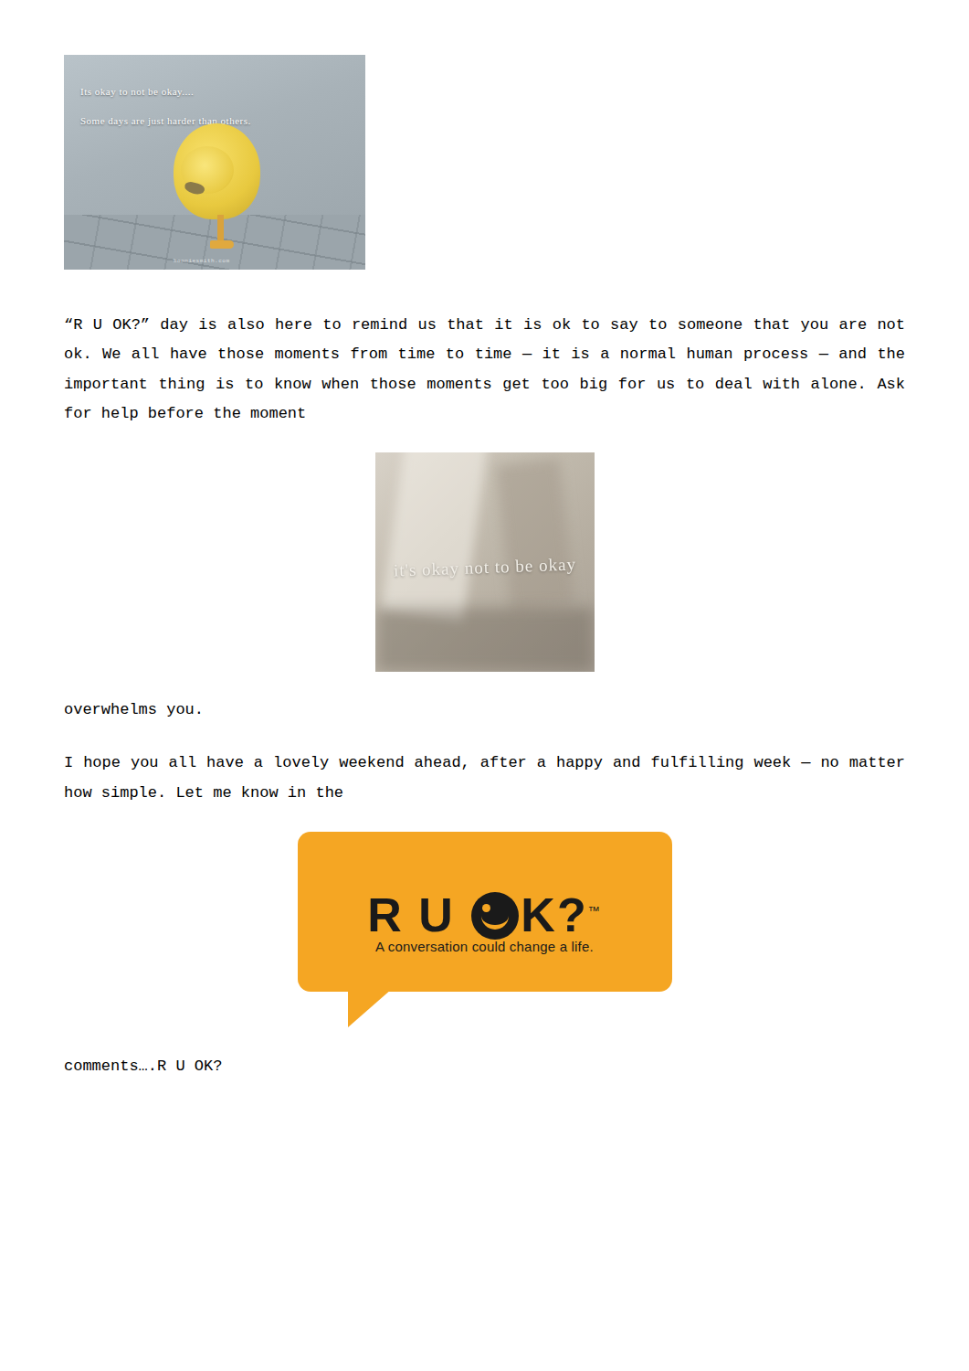Its okay to not be okay....
Some days are just harder than others.
bonniesmith.com
“R U OK?” day is also here to remind us that it is ok to say to someone that you are not ok. We all have those moments from time to time — it is a normal human process — and the important thing is to know when those moments get too big for us to deal with alone. Ask for help before the moment
it's okay not to be okay
overwhelms you.
I hope you all have a lovely weekend ahead, after a happy and fulfilling week — no matter how simple. Let me know in the
R U K?™
A conversation could change a life.
comments….R U OK?